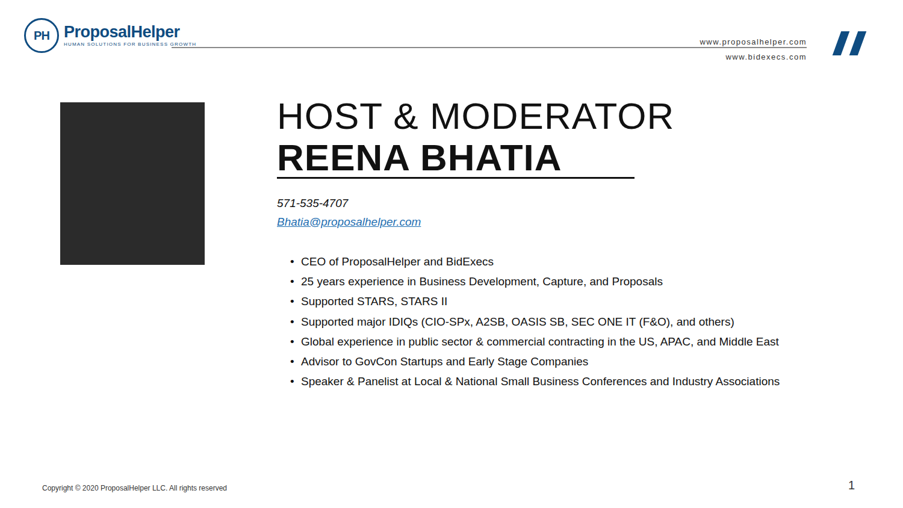PH
ProposalHelper
Human Solutions for Business Growth
www.proposalhelper.com
www.bidexecs.com
HOST & MODERATOR
REENA BHATIA
571-535-4707
Bhatia@proposalhelper.com
CEO of ProposalHelper and BidExecs
25 years experience in Business Development, Capture, and Proposals
Supported STARS, STARS II
Supported major IDIQs (CIO-SPx, A2SB, OASIS SB, SEC ONE IT (F&O), and others)
Global experience in public sector & commercial contracting in the US, APAC, and Middle East
Advisor to GovCon Startups and Early Stage Companies
Speaker & Panelist at Local & National Small Business Conferences and Industry Associations
Copyright © 2020 ProposalHelper LLC. All rights reserved
1